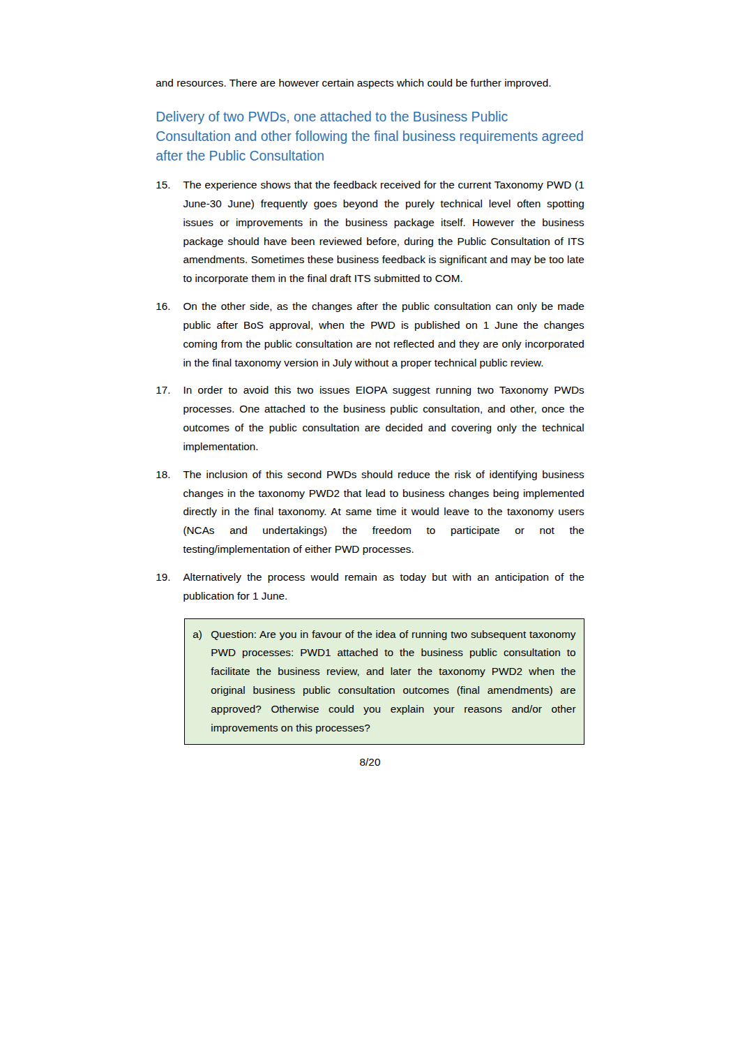and resources. There are however certain aspects which could be further improved.
Delivery of two PWDs, one attached to the Business Public Consultation and other following the final business requirements agreed after the Public Consultation
The experience shows that the feedback received for the current Taxonomy PWD (1 June-30 June) frequently goes beyond the purely technical level often spotting issues or improvements in the business package itself. However the business package should have been reviewed before, during the Public Consultation of ITS amendments. Sometimes these business feedback is significant and may be too late to incorporate them in the final draft ITS submitted to COM.
On the other side, as the changes after the public consultation can only be made public after BoS approval, when the PWD is published on 1 June the changes coming from the public consultation are not reflected and they are only incorporated in the final taxonomy version in July without a proper technical public review.
In order to avoid this two issues EIOPA suggest running two Taxonomy PWDs processes. One attached to the business public consultation, and other, once the outcomes of the public consultation are decided and covering only the technical implementation.
The inclusion of this second PWDs should reduce the risk of identifying business changes in the taxonomy PWD2 that lead to business changes being implemented directly in the final taxonomy. At same time it would leave to the taxonomy users (NCAs and undertakings) the freedom to participate or not the testing/implementation of either PWD processes.
Alternatively the process would remain as today but with an anticipation of the publication for 1 June.
Question: Are you in favour of the idea of running two subsequent taxonomy PWD processes: PWD1 attached to the business public consultation to facilitate the business review, and later the taxonomy PWD2 when the original business public consultation outcomes (final amendments) are approved? Otherwise could you explain your reasons and/or other improvements on this processes?
8/20